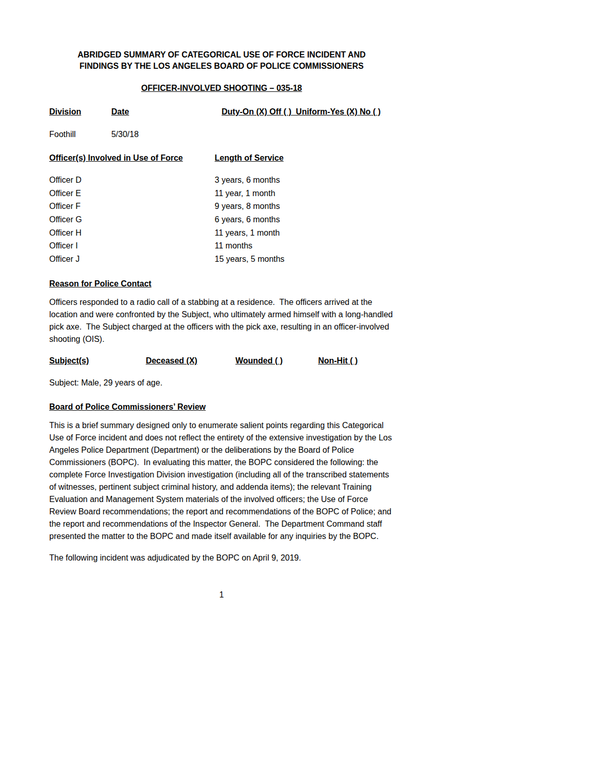ABRIDGED SUMMARY OF CATEGORICAL USE OF FORCE INCIDENT AND
FINDINGS BY THE LOS ANGELES BOARD OF POLICE COMMISSIONERS
OFFICER-INVOLVED SHOOTING – 035-18
| Division | Date | Duty-On (X) Off ( ) Uniform-Yes (X) No ( ) |
| --- | --- | --- |
| Foothill | 5/30/18 | |
| Officer(s) Involved in Use of Force | Length of Service |
| --- | --- |
| Officer D | 3 years, 6 months |
| Officer E | 11 year, 1 month |
| Officer F | 9 years, 8 months |
| Officer G | 6 years, 6 months |
| Officer H | 11 years, 1 month |
| Officer I | 11 months |
| Officer J | 15 years, 5 months |
Reason for Police Contact
Officers responded to a radio call of a stabbing at a residence. The officers arrived at the location and were confronted by the Subject, who ultimately armed himself with a long-handled pick axe. The Subject charged at the officers with the pick axe, resulting in an officer-involved shooting (OIS).
| Subject(s) | Deceased (X) | Wounded ( ) | Non-Hit ( ) |
| --- | --- | --- | --- |
Subject: Male, 29 years of age.
Board of Police Commissioners’ Review
This is a brief summary designed only to enumerate salient points regarding this Categorical Use of Force incident and does not reflect the entirety of the extensive investigation by the Los Angeles Police Department (Department) or the deliberations by the Board of Police Commissioners (BOPC). In evaluating this matter, the BOPC considered the following: the complete Force Investigation Division investigation (including all of the transcribed statements of witnesses, pertinent subject criminal history, and addenda items); the relevant Training Evaluation and Management System materials of the involved officers; the Use of Force Review Board recommendations; the report and recommendations of the BOPC of Police; and the report and recommendations of the Inspector General. The Department Command staff presented the matter to the BOPC and made itself available for any inquiries by the BOPC.
The following incident was adjudicated by the BOPC on April 9, 2019.
1